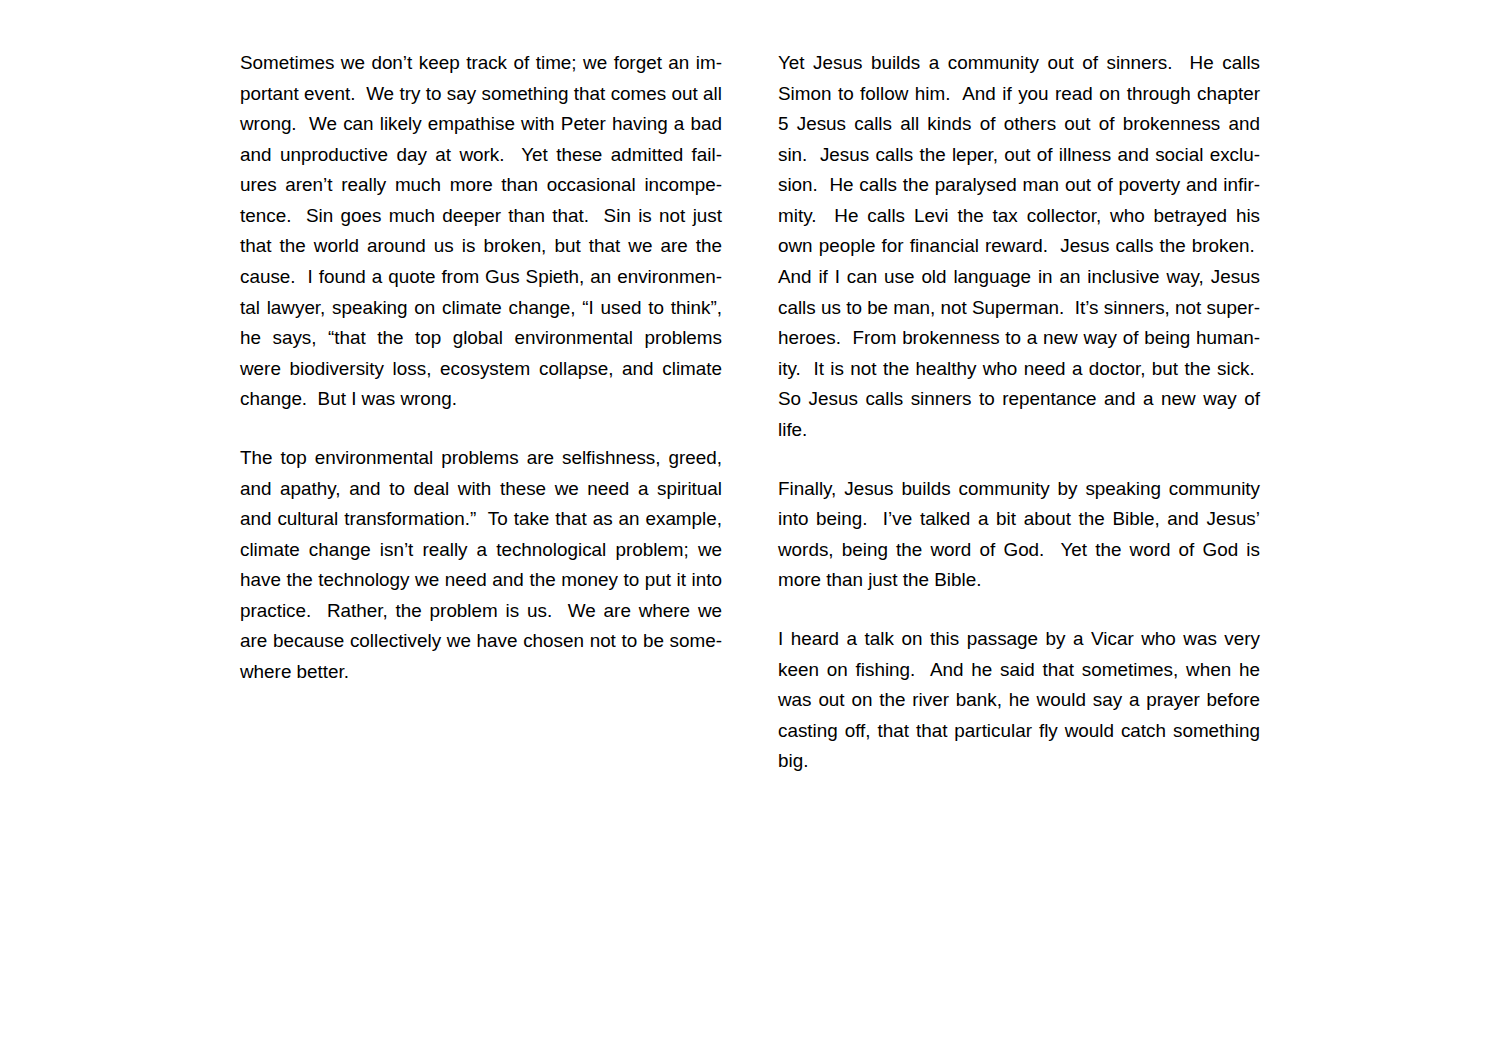Sometimes we don’t keep track of time; we forget an important event. We try to say something that comes out all wrong. We can likely empathise with Peter having a bad and unproductive day at work. Yet these admitted failures aren’t really much more than occasional incompetence. Sin goes much deeper than that. Sin is not just that the world around us is broken, but that we are the cause. I found a quote from Gus Spieth, an environmental lawyer, speaking on climate change, “I used to think”, he says, “that the top global environmental problems were biodiversity loss, ecosystem collapse, and climate change. But I was wrong.
The top environmental problems are selfishness, greed, and apathy, and to deal with these we need a spiritual and cultural transformation.” To take that as an example, climate change isn’t really a technological problem; we have the technology we need and the money to put it into practice. Rather, the problem is us. We are where we are because collectively we have chosen not to be somewhere better.
Yet Jesus builds a community out of sinners. He calls Simon to follow him. And if you read on through chapter 5 Jesus calls all kinds of others out of brokenness and sin. Jesus calls the leper, out of illness and social exclusion. He calls the paralysed man out of poverty and infirmity. He calls Levi the tax collector, who betrayed his own people for financial reward. Jesus calls the broken. And if I can use old language in an inclusive way, Jesus calls us to be man, not Superman. It’s sinners, not superheroes. From brokenness to a new way of being humanity. It is not the healthy who need a doctor, but the sick. So Jesus calls sinners to repentance and a new way of life.
Finally, Jesus builds community by speaking community into being. I’ve talked a bit about the Bible, and Jesus’ words, being the word of God. Yet the word of God is more than just the Bible.
I heard a talk on this passage by a Vicar who was very keen on fishing. And he said that sometimes, when he was out on the river bank, he would say a prayer before casting off, that that particular fly would catch something big.